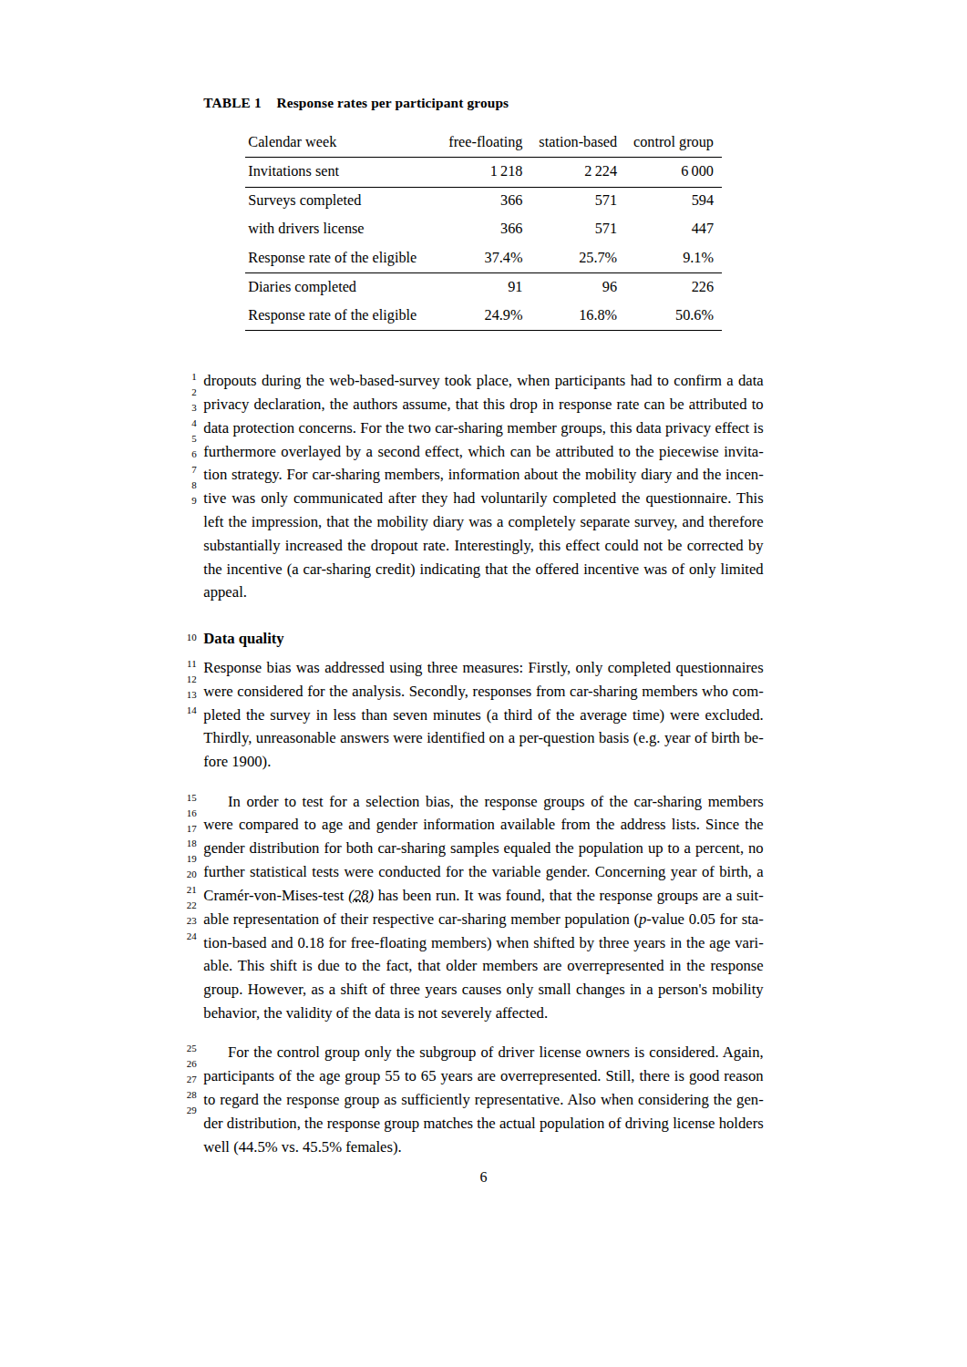TABLE 1 Response rates per participant groups
| Calendar week | free-floating | station-based | control group |
| --- | --- | --- | --- |
| Invitations sent | 1 218 | 2 224 | 6 000 |
| Surveys completed | 366 | 571 | 594 |
| with drivers license | 366 | 571 | 447 |
| Response rate of the eligible | 37.4% | 25.7% | 9.1% |
| Diaries completed | 91 | 96 | 226 |
| Response rate of the eligible | 24.9% | 16.8% | 50.6% |
123456789
dropouts during the web-based-survey took place, when participants had to confirm a data privacy declaration, the authors assume, that this drop in response rate can be attributed to data protection concerns. For the two car-sharing member groups, this data privacy effect is furthermore overlayed by a second effect, which can be attributed to the piecewise invitation strategy. For car-sharing members, information about the mobility diary and the incentive was only communicated after they had voluntarily completed the questionnaire. This left the impression, that the mobility diary was a completely separate survey, and therefore substantially increased the dropout rate. Interestingly, this effect could not be corrected by the incentive (a car-sharing credit) indicating that the offered incentive was of only limited appeal.
10
Data quality
11121314
Response bias was addressed using three measures: Firstly, only completed questionnaires were considered for the analysis. Secondly, responses from car-sharing members who completed the survey in less than seven minutes (a third of the average time) were excluded. Thirdly, unreasonable answers were identified on a per-question basis (e.g. year of birth before 1900).
15161718192021222324
In order to test for a selection bias, the response groups of the car-sharing members were compared to age and gender information available from the address lists. Since the gender distribution for both car-sharing samples equaled the population up to a percent, no further statistical tests were conducted for the variable gender. Concerning year of birth, a Cramér-von-Mises-test (28) has been run. It was found, that the response groups are a suitable representation of their respective car-sharing member population (p-value 0.05 for station-based and 0.18 for free-floating members) when shifted by three years in the age variable. This shift is due to the fact, that older members are overrepresented in the response group. However, as a shift of three years causes only small changes in a person's mobility behavior, the validity of the data is not severely affected.
2526272829
For the control group only the subgroup of driver license owners is considered. Again, participants of the age group 55 to 65 years are overrepresented. Still, there is good reason to regard the response group as sufficiently representative. Also when considering the gender distribution, the response group matches the actual population of driving license holders well (44.5% vs. 45.5% females).
6